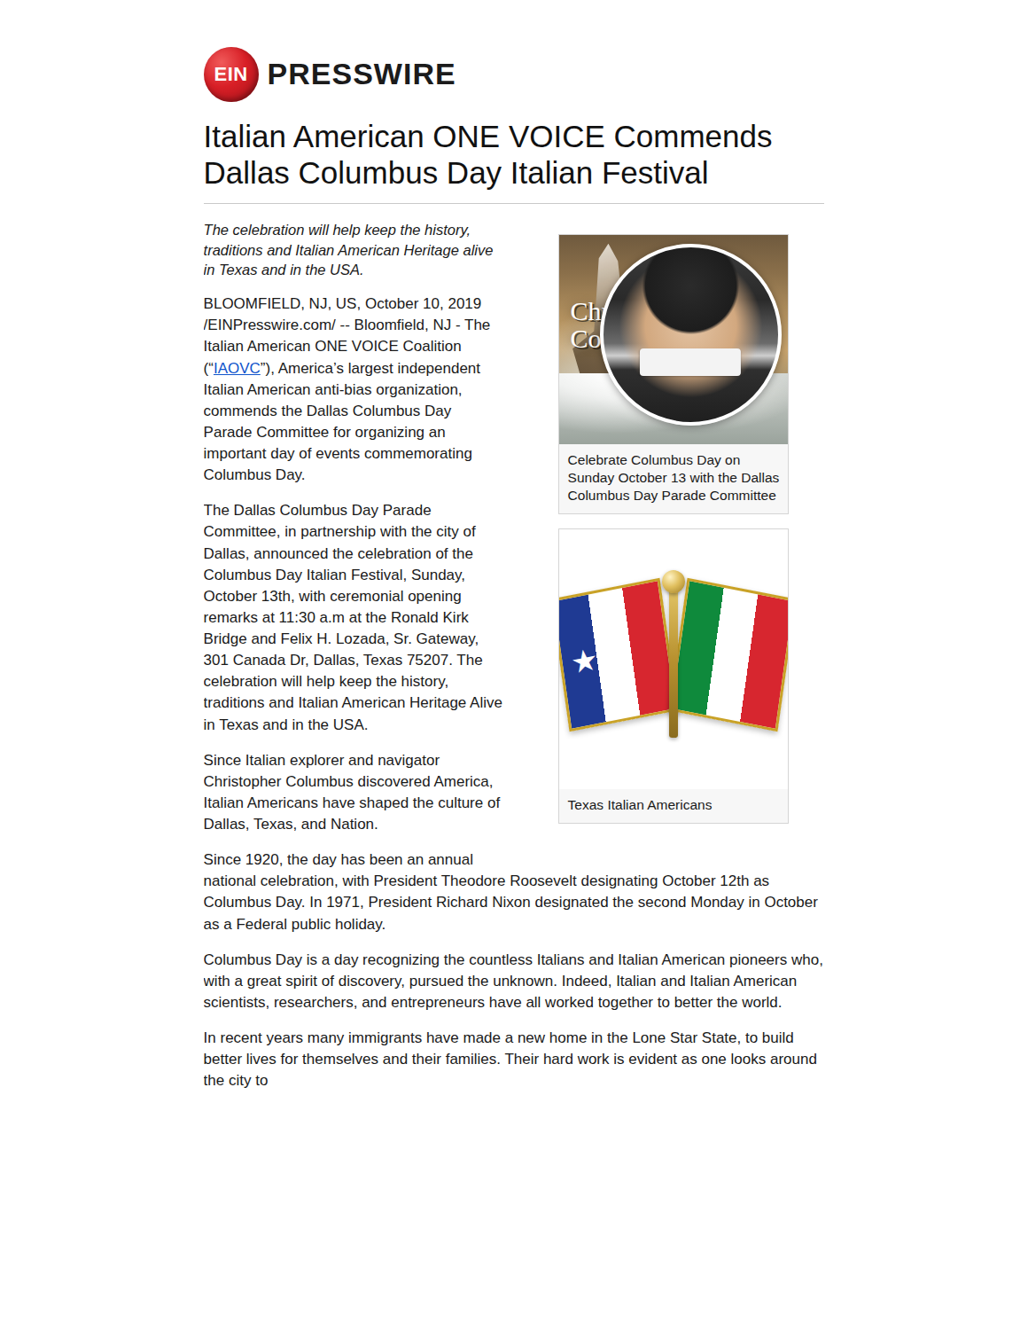EIN
PRESSWIRE
Italian American ONE VOICE Commends Dallas Columbus Day Italian Festival
Christopher
Columbus
Celebrate Columbus Day on Sunday October 13 with the Dallas Columbus Day Parade Committee
Texas Italian Americans
The celebration will help keep the history, traditions and Italian American Heritage alive in Texas and in the USA.
BLOOMFIELD, NJ, US, October 10, 2019 /EINPresswire.com/ -- Bloomfield, NJ - The Italian American ONE VOICE Coalition (“IAOVC”), America’s largest independent Italian American anti-bias organization, commends the Dallas Columbus Day Parade Committee for organizing an important day of events commemorating Columbus Day.
The Dallas Columbus Day Parade Committee, in partnership with the city of Dallas, announced the celebration of the Columbus Day Italian Festival, Sunday, October 13th, with ceremonial opening remarks at 11:30 a.m at the Ronald Kirk Bridge and Felix H. Lozada, Sr. Gateway, 301 Canada Dr, Dallas, Texas 75207. The celebration will help keep the history, traditions and Italian American Heritage Alive in Texas and in the USA.
Since Italian explorer and navigator Christopher Columbus discovered America, Italian Americans have shaped the culture of Dallas, Texas, and Nation.
Since 1920, the day has been an annual national celebration, with President Theodore Roosevelt designating October 12th as Columbus Day. In 1971, President Richard Nixon designated the second Monday in October as a Federal public holiday.
Columbus Day is a day recognizing the countless Italians and Italian American pioneers who, with a great spirit of discovery, pursued the unknown. Indeed, Italian and Italian American scientists, researchers, and entrepreneurs have all worked together to better the world.
In recent years many immigrants have made a new home in the Lone Star State, to build better lives for themselves and their families. Their hard work is evident as one looks around the city to